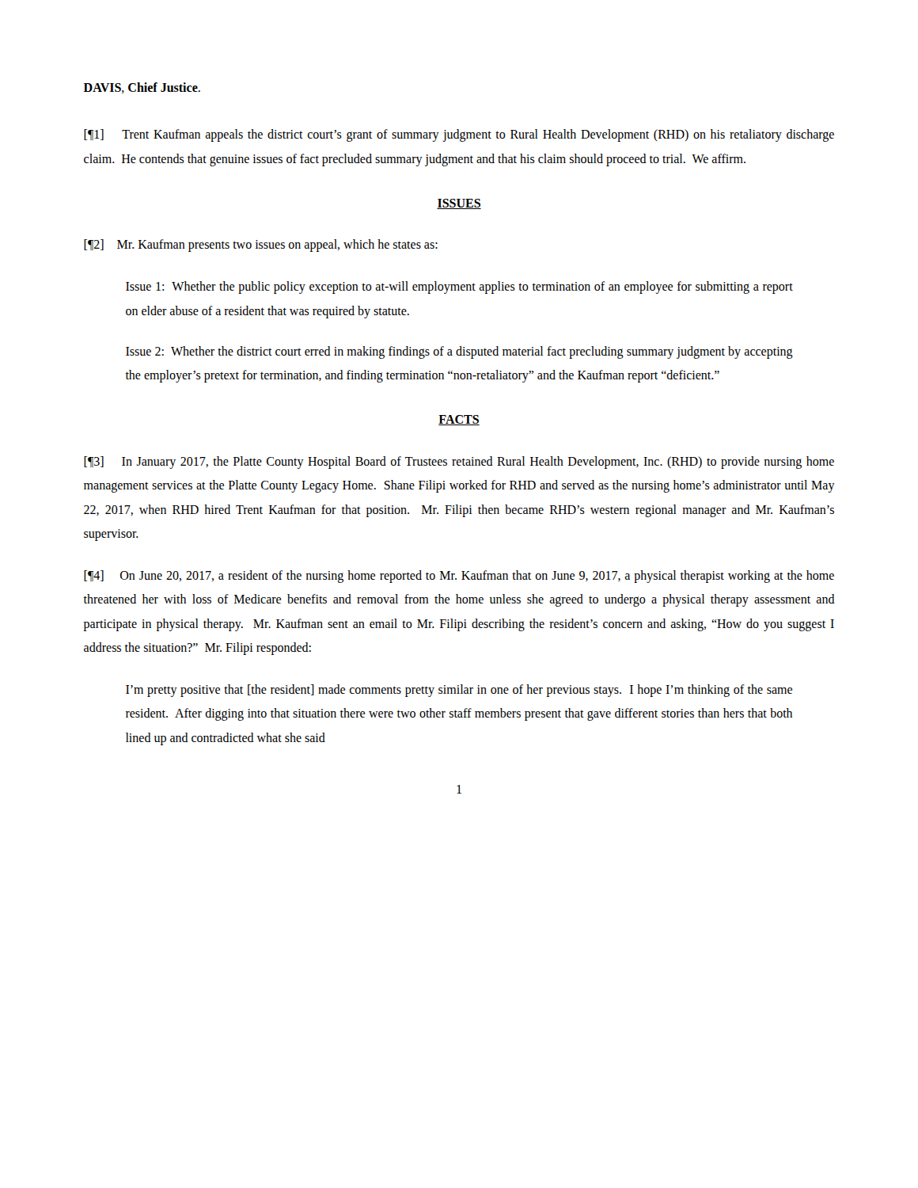DAVIS, Chief Justice.
[¶1] Trent Kaufman appeals the district court’s grant of summary judgment to Rural Health Development (RHD) on his retaliatory discharge claim. He contends that genuine issues of fact precluded summary judgment and that his claim should proceed to trial. We affirm.
ISSUES
[¶2] Mr. Kaufman presents two issues on appeal, which he states as:
Issue 1: Whether the public policy exception to at-will employment applies to termination of an employee for submitting a report on elder abuse of a resident that was required by statute.
Issue 2: Whether the district court erred in making findings of a disputed material fact precluding summary judgment by accepting the employer’s pretext for termination, and finding termination “non-retaliatory” and the Kaufman report “deficient.”
FACTS
[¶3] In January 2017, the Platte County Hospital Board of Trustees retained Rural Health Development, Inc. (RHD) to provide nursing home management services at the Platte County Legacy Home. Shane Filipi worked for RHD and served as the nursing home’s administrator until May 22, 2017, when RHD hired Trent Kaufman for that position. Mr. Filipi then became RHD’s western regional manager and Mr. Kaufman’s supervisor.
[¶4] On June 20, 2017, a resident of the nursing home reported to Mr. Kaufman that on June 9, 2017, a physical therapist working at the home threatened her with loss of Medicare benefits and removal from the home unless she agreed to undergo a physical therapy assessment and participate in physical therapy. Mr. Kaufman sent an email to Mr. Filipi describing the resident’s concern and asking, “How do you suggest I address the situation?” Mr. Filipi responded:
I’m pretty positive that [the resident] made comments pretty similar in one of her previous stays. I hope I’m thinking of the same resident. After digging into that situation there were two other staff members present that gave different stories than hers that both lined up and contradicted what she said
1